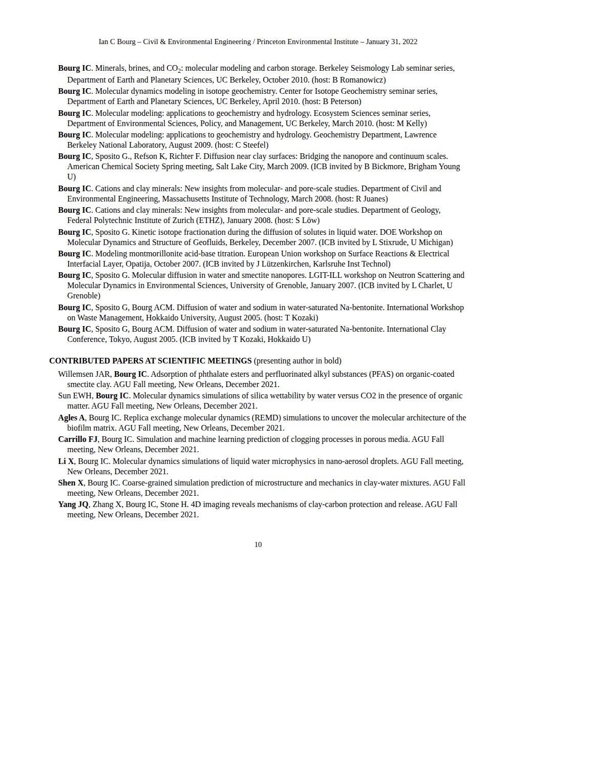Ian C Bourg – Civil & Environmental Engineering / Princeton Environmental Institute – January 31, 2022
Bourg IC. Minerals, brines, and CO2: molecular modeling and carbon storage. Berkeley Seismology Lab seminar series, Department of Earth and Planetary Sciences, UC Berkeley, October 2010. (host: B Romanowicz)
Bourg IC. Molecular dynamics modeling in isotope geochemistry. Center for Isotope Geochemistry seminar series, Department of Earth and Planetary Sciences, UC Berkeley, April 2010. (host: B Peterson)
Bourg IC. Molecular modeling: applications to geochemistry and hydrology. Ecosystem Sciences seminar series, Department of Environmental Sciences, Policy, and Management, UC Berkeley, March 2010. (host: M Kelly)
Bourg IC. Molecular modeling: applications to geochemistry and hydrology. Geochemistry Department, Lawrence Berkeley National Laboratory, August 2009. (host: C Steefel)
Bourg IC, Sposito G., Refson K, Richter F. Diffusion near clay surfaces: Bridging the nanopore and continuum scales. American Chemical Society Spring meeting, Salt Lake City, March 2009. (ICB invited by B Bickmore, Brigham Young U)
Bourg IC. Cations and clay minerals: New insights from molecular- and pore-scale studies. Department of Civil and Environmental Engineering, Massachusetts Institute of Technology, March 2008. (host: R Juanes)
Bourg IC. Cations and clay minerals: New insights from molecular- and pore-scale studies. Department of Geology, Federal Polytechnic Institute of Zurich (ETHZ), January 2008. (host: S Löw)
Bourg IC, Sposito G. Kinetic isotope fractionation during the diffusion of solutes in liquid water. DOE Workshop on Molecular Dynamics and Structure of Geofluids, Berkeley, December 2007. (ICB invited by L Stixrude, U Michigan)
Bourg IC. Modeling montmorillonite acid-base titration. European Union workshop on Surface Reactions & Electrical Interfacial Layer, Opatija, October 2007. (ICB invited by J Lützenkirchen, Karlsruhe Inst Technol)
Bourg IC, Sposito G. Molecular diffusion in water and smectite nanopores. LGIT-ILL workshop on Neutron Scattering and Molecular Dynamics in Environmental Sciences, University of Grenoble, January 2007. (ICB invited by L Charlet, U Grenoble)
Bourg IC, Sposito G, Bourg ACM. Diffusion of water and sodium in water-saturated Na-bentonite. International Workshop on Waste Management, Hokkaido University, August 2005. (host: T Kozaki)
Bourg IC, Sposito G, Bourg ACM. Diffusion of water and sodium in water-saturated Na-bentonite. International Clay Conference, Tokyo, August 2005. (ICB invited by T Kozaki, Hokkaido U)
Contributed Papers at Scientific Meetings (presenting author in bold)
Willemsen JAR, Bourg IC. Adsorption of phthalate esters and perfluorinated alkyl substances (PFAS) on organic-coated smectite clay. AGU Fall meeting, New Orleans, December 2021.
Sun EWH, Bourg IC. Molecular dynamics simulations of silica wettability by water versus CO2 in the presence of organic matter. AGU Fall meeting, New Orleans, December 2021.
Agles A, Bourg IC. Replica exchange molecular dynamics (REMD) simulations to uncover the molecular architecture of the biofilm matrix. AGU Fall meeting, New Orleans, December 2021.
Carrillo FJ, Bourg IC. Simulation and machine learning prediction of clogging processes in porous media. AGU Fall meeting, New Orleans, December 2021.
Li X, Bourg IC. Molecular dynamics simulations of liquid water microphysics in nano-aerosol droplets. AGU Fall meeting, New Orleans, December 2021.
Shen X, Bourg IC. Coarse-grained simulation prediction of microstructure and mechanics in clay-water mixtures. AGU Fall meeting, New Orleans, December 2021.
Yang JQ, Zhang X, Bourg IC, Stone H. 4D imaging reveals mechanisms of clay-carbon protection and release. AGU Fall meeting, New Orleans, December 2021.
10